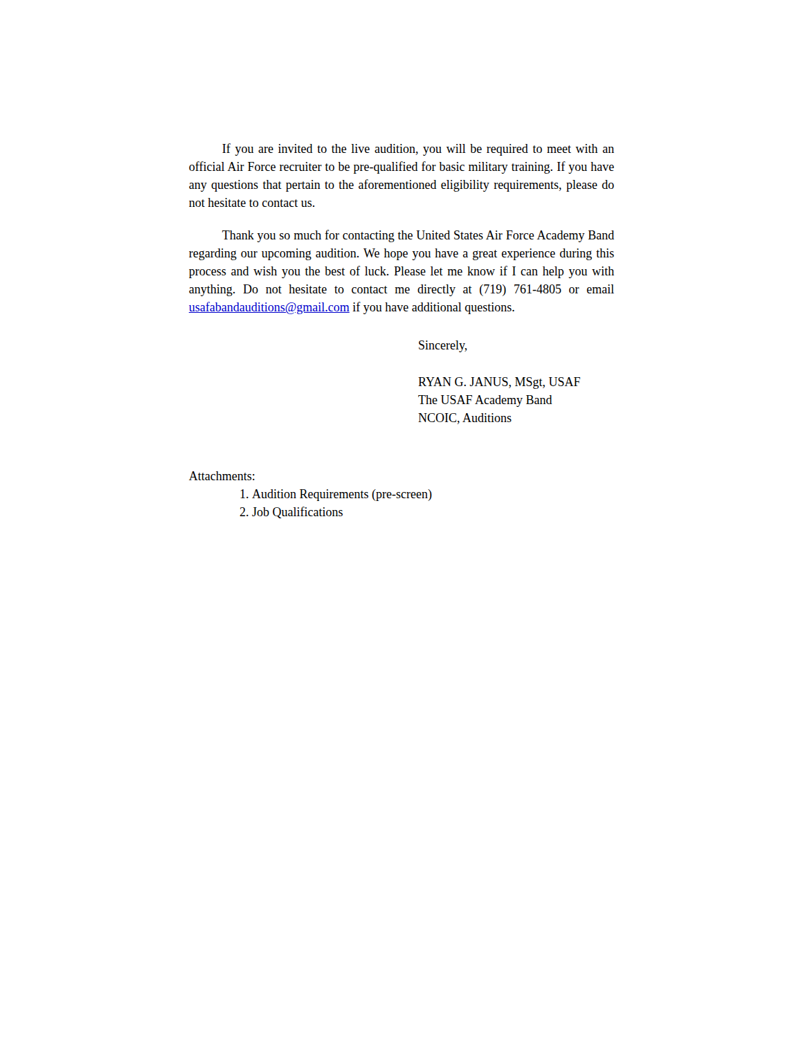If you are invited to the live audition, you will be required to meet with an official Air Force recruiter to be pre-qualified for basic military training. If you have any questions that pertain to the aforementioned eligibility requirements, please do not hesitate to contact us.
Thank you so much for contacting the United States Air Force Academy Band regarding our upcoming audition. We hope you have a great experience during this process and wish you the best of luck. Please let me know if I can help you with anything. Do not hesitate to contact me directly at (719) 761-4805 or email usafabandauditions@gmail.com if you have additional questions.
Sincerely,
RYAN G. JANUS, MSgt, USAF
The USAF Academy Band
NCOIC, Auditions
Attachments:
Audition Requirements (pre-screen)
Job Qualifications